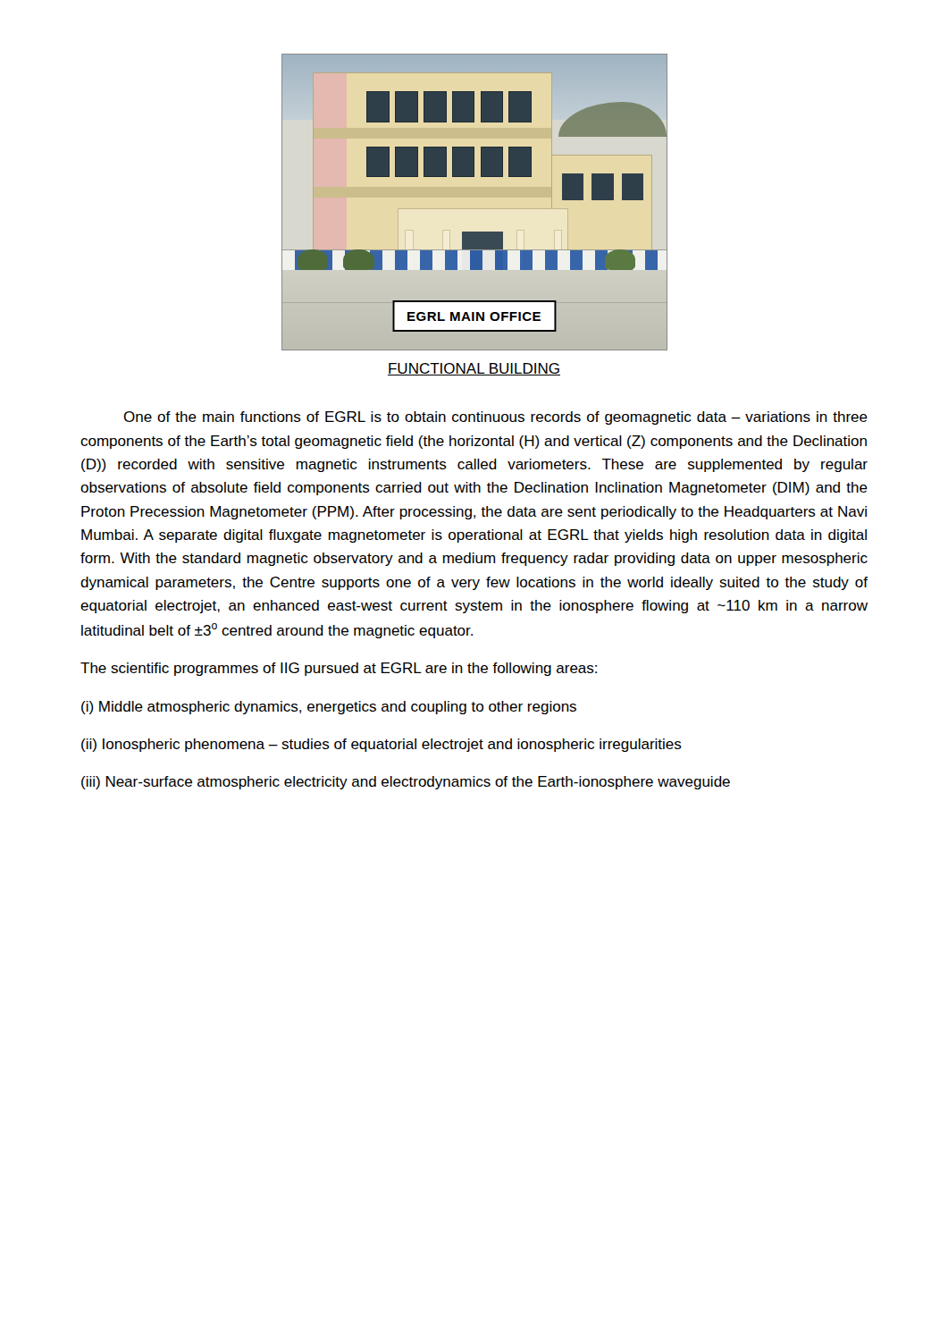EGRL MAIN OFFICE
FUNCTIONAL BUILDING
One of the main functions of EGRL is to obtain continuous records of geomagnetic data – variations in three components of the Earth’s total geomagnetic field (the horizontal (H) and vertical (Z) components and the Declination (D)) recorded with sensitive magnetic instruments called variometers. These are supplemented by regular observations of absolute field components carried out with the Declination Inclination Magnetometer (DIM) and the Proton Precession Magnetometer (PPM). After processing, the data are sent periodically to the Headquarters at Navi Mumbai. A separate digital fluxgate magnetometer is operational at EGRL that yields high resolution data in digital form. With the standard magnetic observatory and a medium frequency radar providing data on upper mesospheric dynamical parameters, the Centre supports one of a very few locations in the world ideally suited to the study of equatorial electrojet, an enhanced east-west current system in the ionosphere flowing at ~110 km in a narrow latitudinal belt of ±3o centred around the magnetic equator.
The scientific programmes of IIG pursued at EGRL are in the following areas:
(i) Middle atmospheric dynamics, energetics and coupling to other regions
(ii) Ionospheric phenomena – studies of equatorial electrojet and ionospheric irregularities
(iii) Near-surface atmospheric electricity and electrodynamics of the Earth-ionosphere waveguide